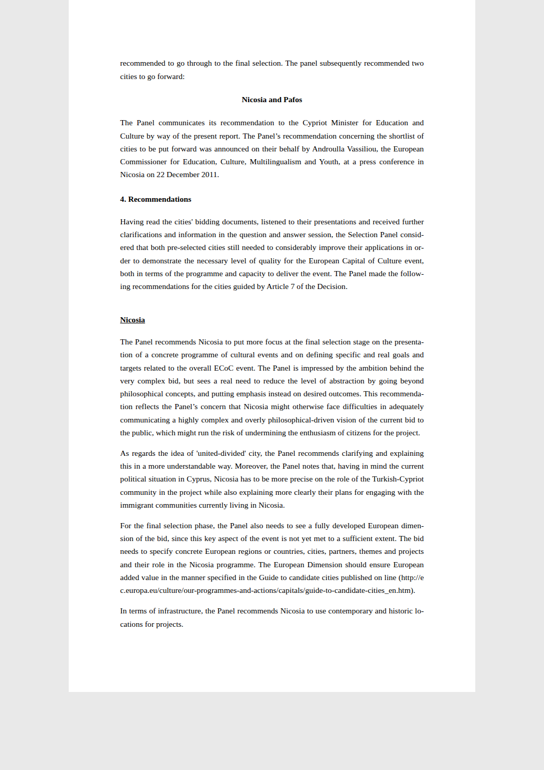recommended to go through to the final selection. The panel subsequently recommended two cities to go forward:
Nicosia and Pafos
The Panel communicates its recommendation to the Cypriot Minister for Education and Culture by way of the present report. The Panel’s recommendation concerning the shortlist of cities to be put forward was announced on their behalf by Androulla Vassiliou, the European Commissioner for Education, Culture, Multilingualism and Youth, at a press conference in Nicosia on 22 December 2011.
4. Recommendations
Having read the cities' bidding documents, listened to their presentations and received further clarifications and information in the question and answer session, the Selection Panel considered that both pre-selected cities still needed to considerably improve their applications in order to demonstrate the necessary level of quality for the European Capital of Culture event, both in terms of the programme and capacity to deliver the event. The Panel made the following recommendations for the cities guided by Article 7 of the Decision.
Nicosia
The Panel recommends Nicosia to put more focus at the final selection stage on the presentation of a concrete programme of cultural events and on defining specific and real goals and targets related to the overall ECoC event. The Panel is impressed by the ambition behind the very complex bid, but sees a real need to reduce the level of abstraction by going beyond philosophical concepts, and putting emphasis instead on desired outcomes. This recommendation reflects the Panel’s concern that Nicosia might otherwise face difficulties in adequately communicating a highly complex and overly philosophical-driven vision of the current bid to the public, which might run the risk of undermining the enthusiasm of citizens for the project.
As regards the idea of 'united-divided' city, the Panel recommends clarifying and explaining this in a more understandable way. Moreover, the Panel notes that, having in mind the current political situation in Cyprus, Nicosia has to be more precise on the role of the Turkish-Cypriot community in the project while also explaining more clearly their plans for engaging with the immigrant communities currently living in Nicosia.
For the final selection phase, the Panel also needs to see a fully developed European dimension of the bid, since this key aspect of the event is not yet met to a sufficient extent. The bid needs to specify concrete European regions or countries, cities, partners, themes and projects and their role in the Nicosia programme. The European Dimension should ensure European added value in the manner specified in the Guide to candidate cities published on line (http://ec.europa.eu/culture/our-programmes-and-actions/capitals/guide-to-candidate-cities_en.htm).
In terms of infrastructure, the Panel recommends Nicosia to use contemporary and historic locations for projects.